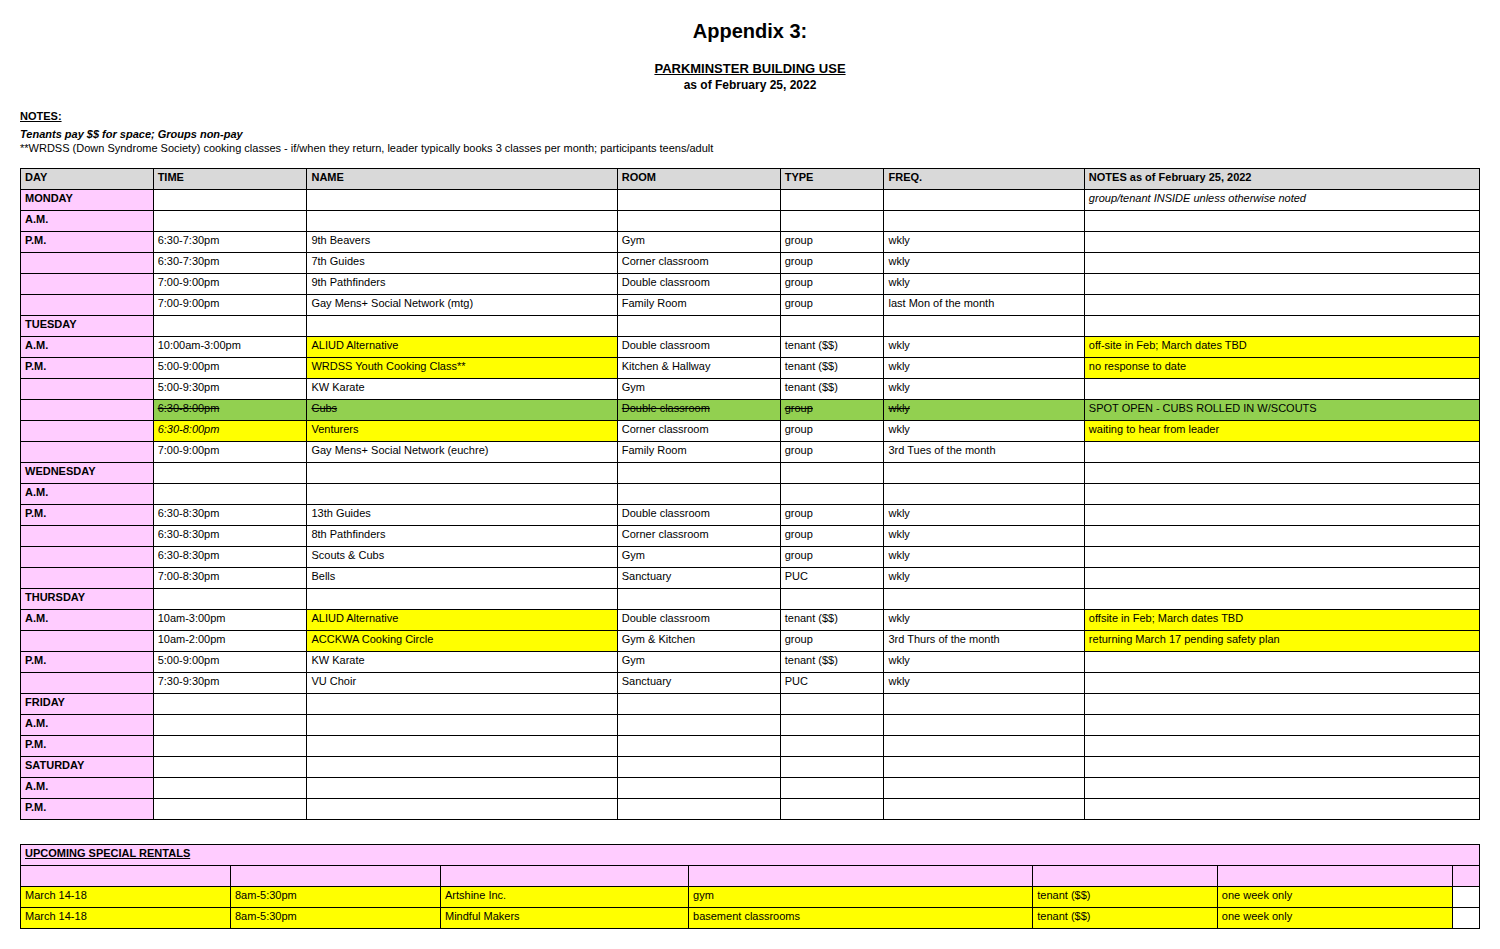Appendix 3:
PARKMINSTER BUILDING USE
as of February 25, 2022
NOTES:
Tenants pay $$ for space; Groups non-pay
**WRDSS (Down Syndrome Society) cooking classes - if/when they return, leader typically books 3 classes per month; participants teens/adult
| DAY | TIME | NAME | ROOM | TYPE | FREQ. | NOTES as of February 25, 2022 |
| --- | --- | --- | --- | --- | --- | --- |
| MONDAY | | | | | | group/tenant INSIDE unless otherwise noted |
| A.M. | | | | | | |
| P.M. | 6:30-7:30pm | 9th Beavers | Gym | group | wkly | |
| | 6:30-7:30pm | 7th Guides | Corner classroom | group | wkly | |
| | 7:00-9:00pm | 9th Pathfinders | Double classroom | group | wkly | |
| | 7:00-9:00pm | Gay Mens+ Social Network (mtg) | Family Room | group | last Mon of the month | |
| TUESDAY | | | | | | |
| A.M. | 10:00am-3:00pm | ALIUD Alternative | Double classroom | tenant ($$) | wkly | off-site in Feb; March dates TBD |
| P.M. | 5:00-9:00pm | WRDSS Youth Cooking Class** | Kitchen & Hallway | tenant ($$) | wkly | no response to date |
| | 5:00-9:30pm | KW Karate | Gym | tenant ($$) | wkly | |
| | 6:30-8:00pm | Cubs | Double classroom | group | wkly | SPOT OPEN - CUBS ROLLED IN W/SCOUTS |
| | 6:30-8:00pm | Venturers | Corner classroom | group | wkly | waiting to hear from leader |
| | 7:00-9:00pm | Gay Mens+ Social Network (euchre) | Family Room | group | 3rd Tues of the month | |
| WEDNESDAY | | | | | | |
| A.M. | | | | | | |
| P.M. | 6:30-8:30pm | 13th Guides | Double classroom | group | wkly | |
| | 6:30-8:30pm | 8th Pathfinders | Corner classroom | group | wkly | |
| | 6:30-8:30pm | Scouts & Cubs | Gym | group | wkly | |
| | 7:00-8:30pm | Bells | Sanctuary | PUC | wkly | |
| THURSDAY | | | | | | |
| A.M. | 10am-3:00pm | ALIUD Alternative | Double classroom | tenant ($$) | wkly | offsite in Feb; March dates TBD |
| | 10am-2:00pm | ACCKWA Cooking Circle | Gym & Kitchen | group | 3rd Thurs of the month | returning March 17 pending safety plan |
| P.M. | 5:00-9:00pm | KW Karate | Gym | tenant ($$) | wkly | |
| | 7:30-9:30pm | VU Choir | Sanctuary | PUC | wkly | |
| FRIDAY | | | | | | |
| A.M. | | | | | | |
| P.M. | | | | | | |
| SATURDAY | | | | | | |
| A.M. | | | | | | |
| P.M. | | | | | | |
| UPCOMING SPECIAL RENTALS |
| March 14-18 | 8am-5:30pm | Artshine Inc. | gym | tenant ($$) | one week only | |
| March 14-18 | 8am-5:30pm | Mindful Makers | basement classrooms | tenant ($$) | one week only | |